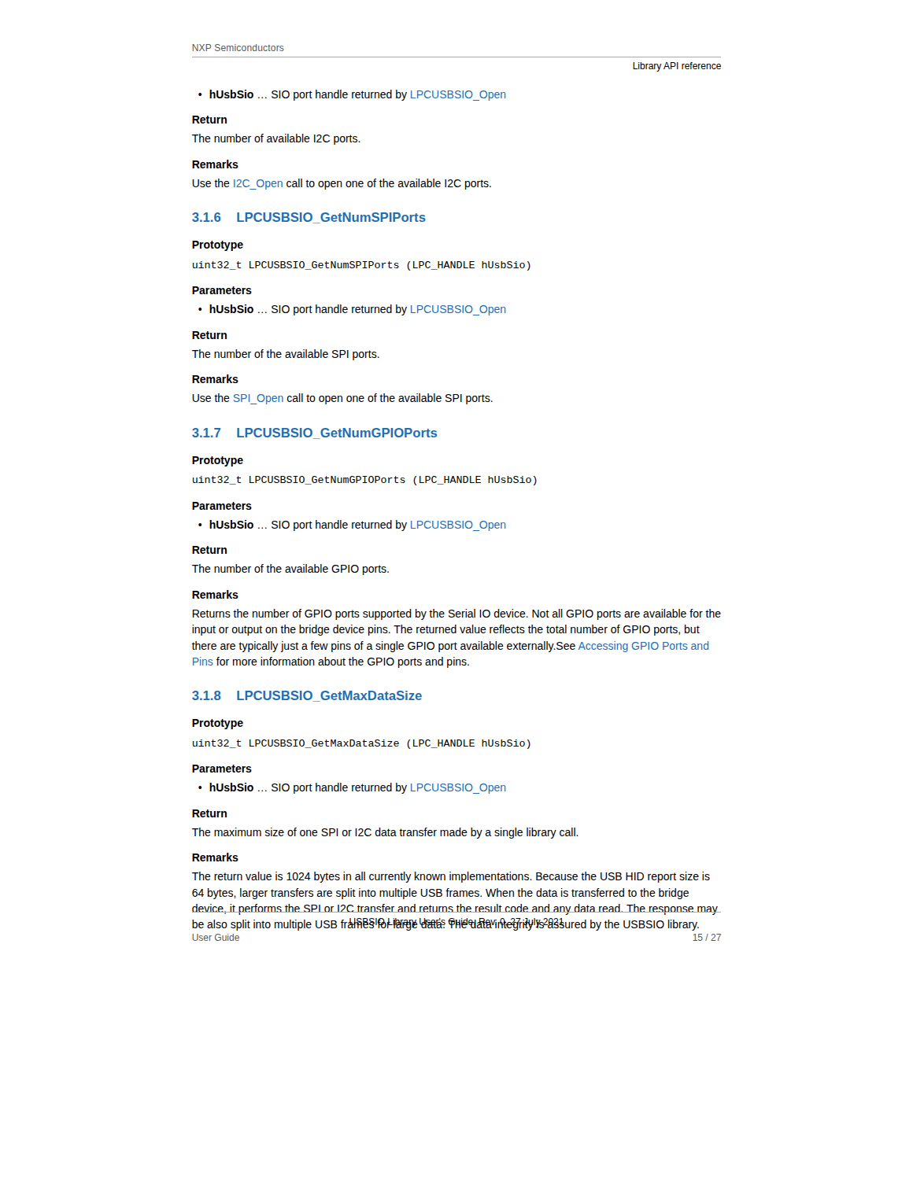NXP Semiconductors
Library API reference
hUsbSio … SIO port handle returned by LPCUSBSIO_Open
Return
The number of available I2C ports.
Remarks
Use the I2C_Open call to open one of the available I2C ports.
3.1.6 LPCUSBSIO_GetNumSPIPorts
Prototype
uint32_t LPCUSBSIO_GetNumSPIPorts (LPC_HANDLE hUsbSio)
Parameters
hUsbSio … SIO port handle returned by LPCUSBSIO_Open
Return
The number of the available SPI ports.
Remarks
Use the SPI_Open call to open one of the available SPI ports.
3.1.7 LPCUSBSIO_GetNumGPIOPorts
Prototype
uint32_t LPCUSBSIO_GetNumGPIOPorts (LPC_HANDLE hUsbSio)
Parameters
hUsbSio … SIO port handle returned by LPCUSBSIO_Open
Return
The number of the available GPIO ports.
Remarks
Returns the number of GPIO ports supported by the Serial IO device. Not all GPIO ports are available for the input or output on the bridge device pins. The returned value reflects the total number of GPIO ports, but there are typically just a few pins of a single GPIO port available externally.See Accessing GPIO Ports and Pins for more information about the GPIO ports and pins.
3.1.8 LPCUSBSIO_GetMaxDataSize
Prototype
uint32_t LPCUSBSIO_GetMaxDataSize (LPC_HANDLE hUsbSio)
Parameters
hUsbSio … SIO port handle returned by LPCUSBSIO_Open
Return
The maximum size of one SPI or I2C data transfer made by a single library call.
Remarks
The return value is 1024 bytes in all currently known implementations. Because the USB HID report size is 64 bytes, larger transfers are split into multiple USB frames. When the data is transferred to the bridge device, it performs the SPI or I2C transfer and returns the result code and any data read. The response may be also split into multiple USB frames for large data. The data integrity is assured by the USBSIO library.
USBSIO Library User's Guide, Rev. 0, 27 July 2021
User Guide
15 / 27